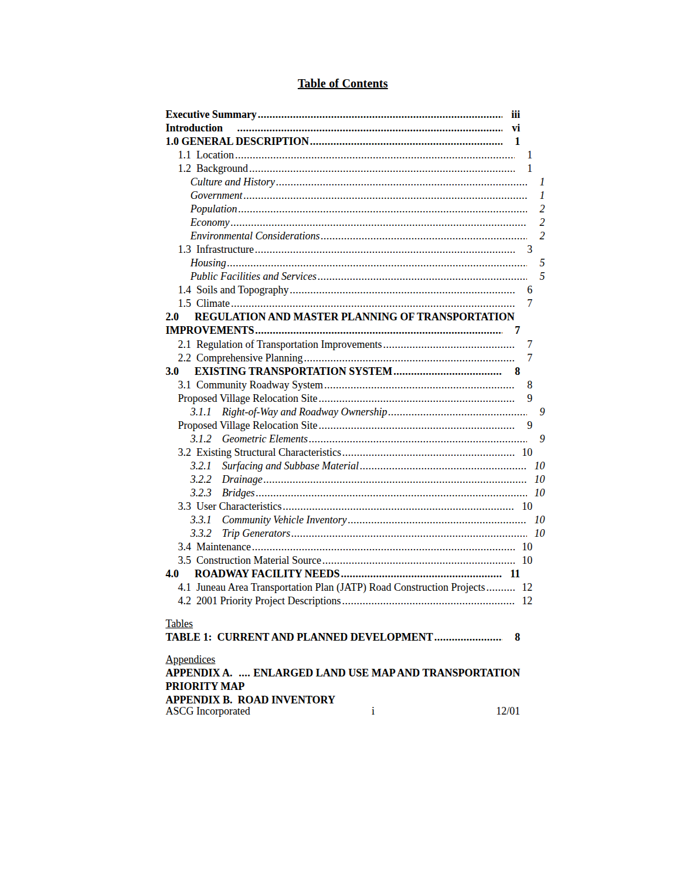Table of Contents
Executive Summary ......................................................................................................... iii
Introduction .............................................................................................................. vi
1.0 GENERAL DESCRIPTION ..................................................................................... 1
1.1 Location ............................................................................................................. 1
1.2 Background ......................................................................................................... 1
Culture and History ..................................................................................................... 1
Government ................................................................................................................. 1
Population ................................................................................................................... 2
Economy ....................................................................................................................... 2
Environmental Considerations ..................................................................................... 2
1.3 Infrastructure ..................................................................................................... 3
Housing ......................................................................................................................... 5
Public Facilities and Services ....................................................................................... 5
1.4 Soils and Topography ............................................................................................. 6
1.5 Climate ............................................................................................................... 7
2.0 REGULATION AND MASTER PLANNING OF TRANSPORTATION
IMPROVEMENTS ..................................................................................................... 7
2.1 Regulation of Transportation Improvements ........................................................... 7
2.2 Comprehensive Planning ....................................................................................... 7
3.0 EXISTING TRANSPORTATION SYSTEM ..................................................... 8
3.1 Community Roadway System ................................................................................. 8
Proposed Village Relocation Site ..................................................................................... 9
3.1.1 Right-of-Way and Roadway Ownership ........................................................... 9
Proposed Village Relocation Site ..................................................................................... 9
3.1.2 Geometric Elements ......................................................................................... 9
3.2 Existing Structural Characteristics ......................................................................... 10
3.2.1 Surfacing and Subbase Material ..................................................................... 10
3.2.2 Drainage ..................................................................................................... 10
3.2.3 Bridges ......................................................................................................... 10
3.3 User Characteristics ................................................................................................. 10
3.3.1 Community Vehicle Inventory ......................................................................... 10
3.3.2 Trip Generators ............................................................................................. 10
3.4 Maintenance ......................................................................................................... 10
3.5 Construction Material Source ................................................................................. 10
4.0 ROADWAY FACILITY NEEDS ......................................................................... 11
4.1 Juneau Area Transportation Plan (JATP) Road Construction Projects ................... 12
4.2 2001 Priority Project Descriptions ......................................................................... 12
Tables
TABLE 1: CURRENT AND PLANNED DEVELOPMENT ....................................... 8
Appendices
APPENDIX A. .............. ENLARGED LAND USE MAP AND TRANSPORTATION
PRIORITY MAP
APPENDIX B. ROAD INVENTORY
ASCG Incorporated
i
12/01